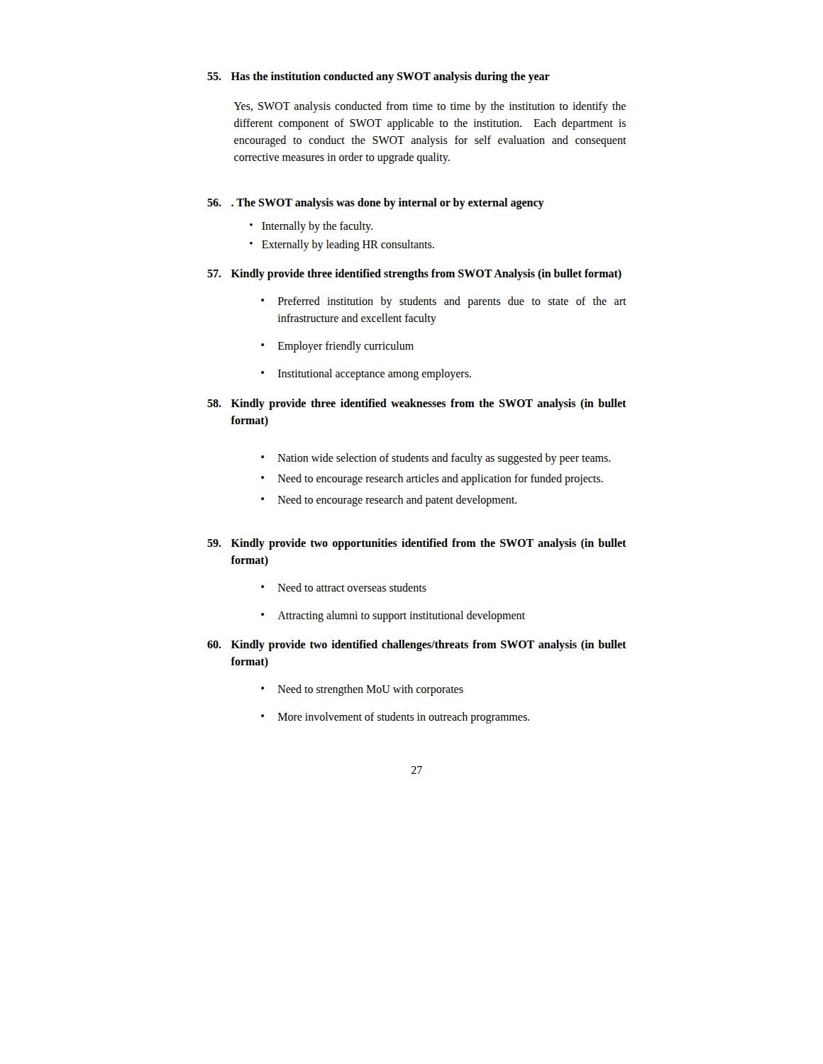55.
Has the institution conducted any SWOT analysis during the year
Yes, SWOT analysis conducted from time to time by the institution to identify the different component of SWOT applicable to the institution. Each department is encouraged to conduct the SWOT analysis for self evaluation and consequent corrective measures in order to upgrade quality.
56.
. The SWOT analysis was done by internal or by external agency
Internally by the faculty.
Externally by leading HR consultants.
57.
Kindly provide three identified strengths from SWOT Analysis (in bullet format)
Preferred institution by students and parents due to state of the art infrastructure and excellent faculty
Employer friendly curriculum
Institutional acceptance among employers.
58.
Kindly provide three identified weaknesses from the SWOT analysis (in bullet format)
Nation wide selection of students and faculty as suggested by peer teams.
Need to encourage research articles and application for funded projects.
Need to encourage research and patent development.
59.
Kindly provide two opportunities identified from the SWOT analysis (in bullet format)
Need to attract overseas students
Attracting alumni to support institutional development
60.
Kindly provide two identified challenges/threats from SWOT analysis (in bullet format)
Need to strengthen MoU with corporates
More involvement of students in outreach programmes.
27